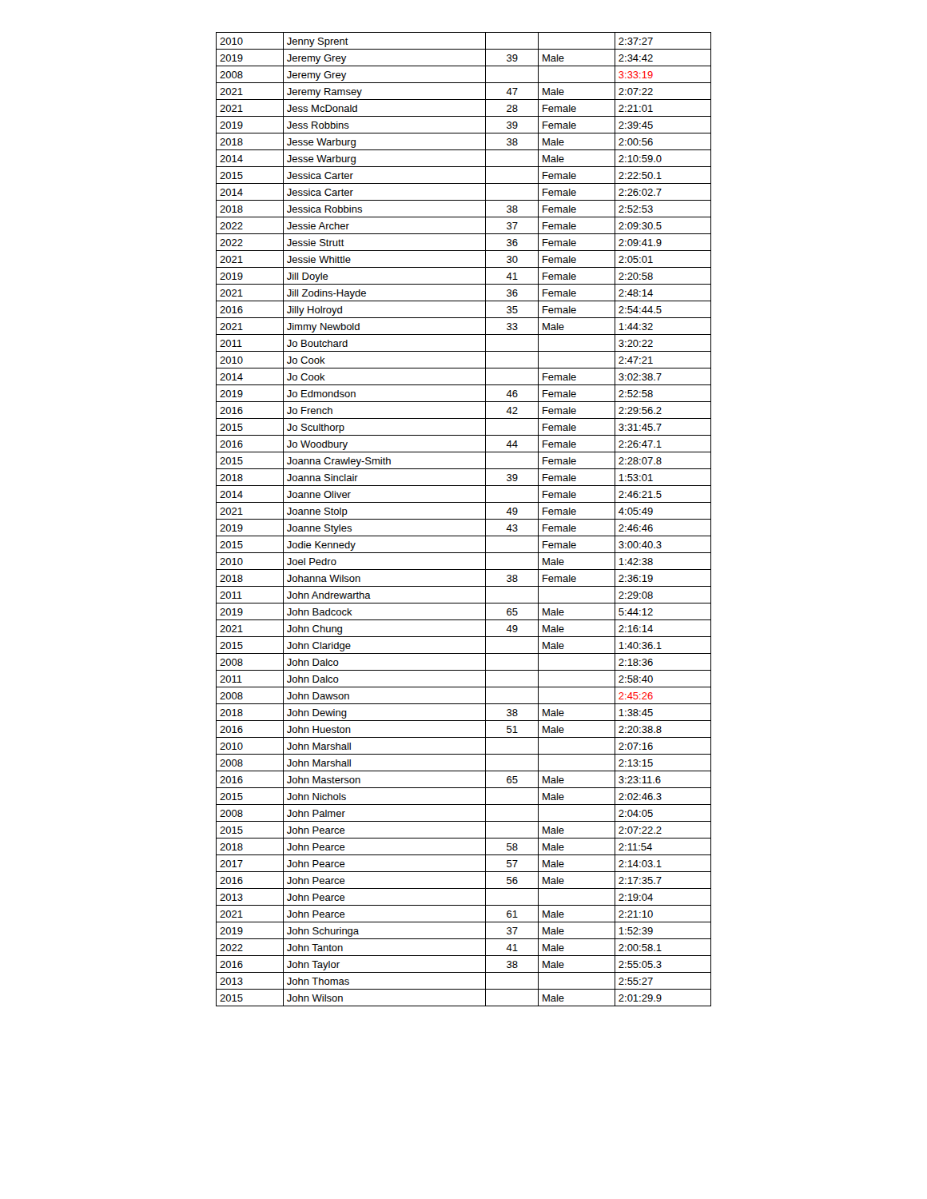| 2010 | Jenny Sprent | | | 2:37:27 |
| 2019 | Jeremy Grey | 39 | Male | 2:34:42 |
| 2008 | Jeremy Grey | | | 3:33:19 |
| 2021 | Jeremy Ramsey | 47 | Male | 2:07:22 |
| 2021 | Jess McDonald | 28 | Female | 2:21:01 |
| 2019 | Jess Robbins | 39 | Female | 2:39:45 |
| 2018 | Jesse Warburg | 38 | Male | 2:00:56 |
| 2014 | Jesse Warburg | | Male | 2:10:59.0 |
| 2015 | Jessica Carter | | Female | 2:22:50.1 |
| 2014 | Jessica Carter | | Female | 2:26:02.7 |
| 2018 | Jessica Robbins | 38 | Female | 2:52:53 |
| 2022 | Jessie Archer | 37 | Female | 2:09:30.5 |
| 2022 | Jessie Strutt | 36 | Female | 2:09:41.9 |
| 2021 | Jessie Whittle | 30 | Female | 2:05:01 |
| 2019 | Jill Doyle | 41 | Female | 2:20:58 |
| 2021 | Jill Zodins-Hayde | 36 | Female | 2:48:14 |
| 2016 | Jilly Holroyd | 35 | Female | 2:54:44.5 |
| 2021 | Jimmy Newbold | 33 | Male | 1:44:32 |
| 2011 | Jo Boutchard | | | 3:20:22 |
| 2010 | Jo Cook | | | 2:47:21 |
| 2014 | Jo Cook | | Female | 3:02:38.7 |
| 2019 | Jo Edmondson | 46 | Female | 2:52:58 |
| 2016 | Jo French | 42 | Female | 2:29:56.2 |
| 2015 | Jo Sculthorp | | Female | 3:31:45.7 |
| 2016 | Jo Woodbury | 44 | Female | 2:26:47.1 |
| 2015 | Joanna Crawley-Smith | | Female | 2:28:07.8 |
| 2018 | Joanna Sinclair | 39 | Female | 1:53:01 |
| 2014 | Joanne Oliver | | Female | 2:46:21.5 |
| 2021 | Joanne Stolp | 49 | Female | 4:05:49 |
| 2019 | Joanne Styles | 43 | Female | 2:46:46 |
| 2015 | Jodie Kennedy | | Female | 3:00:40.3 |
| 2010 | Joel Pedro | | Male | 1:42:38 |
| 2018 | Johanna Wilson | 38 | Female | 2:36:19 |
| 2011 | John Andrewartha | | | 2:29:08 |
| 2019 | John Badcock | 65 | Male | 5:44:12 |
| 2021 | John Chung | 49 | Male | 2:16:14 |
| 2015 | John Claridge | | Male | 1:40:36.1 |
| 2008 | John Dalco | | | 2:18:36 |
| 2011 | John Dalco | | | 2:58:40 |
| 2008 | John Dawson | | | 2:45:26 |
| 2018 | John Dewing | 38 | Male | 1:38:45 |
| 2016 | John Hueston | 51 | Male | 2:20:38.8 |
| 2010 | John Marshall | | | 2:07:16 |
| 2008 | John Marshall | | | 2:13:15 |
| 2016 | John Masterson | 65 | Male | 3:23:11.6 |
| 2015 | John Nichols | | Male | 2:02:46.3 |
| 2008 | John Palmer | | | 2:04:05 |
| 2015 | John Pearce | | Male | 2:07:22.2 |
| 2018 | John Pearce | 58 | Male | 2:11:54 |
| 2017 | John Pearce | 57 | Male | 2:14:03.1 |
| 2016 | John Pearce | 56 | Male | 2:17:35.7 |
| 2013 | John Pearce | | | 2:19:04 |
| 2021 | John Pearce | 61 | Male | 2:21:10 |
| 2019 | John Schuringa | 37 | Male | 1:52:39 |
| 2022 | John Tanton | 41 | Male | 2:00:58.1 |
| 2016 | John Taylor | 38 | Male | 2:55:05.3 |
| 2013 | John Thomas | | | 2:55:27 |
| 2015 | John Wilson | | Male | 2:01:29.9 |